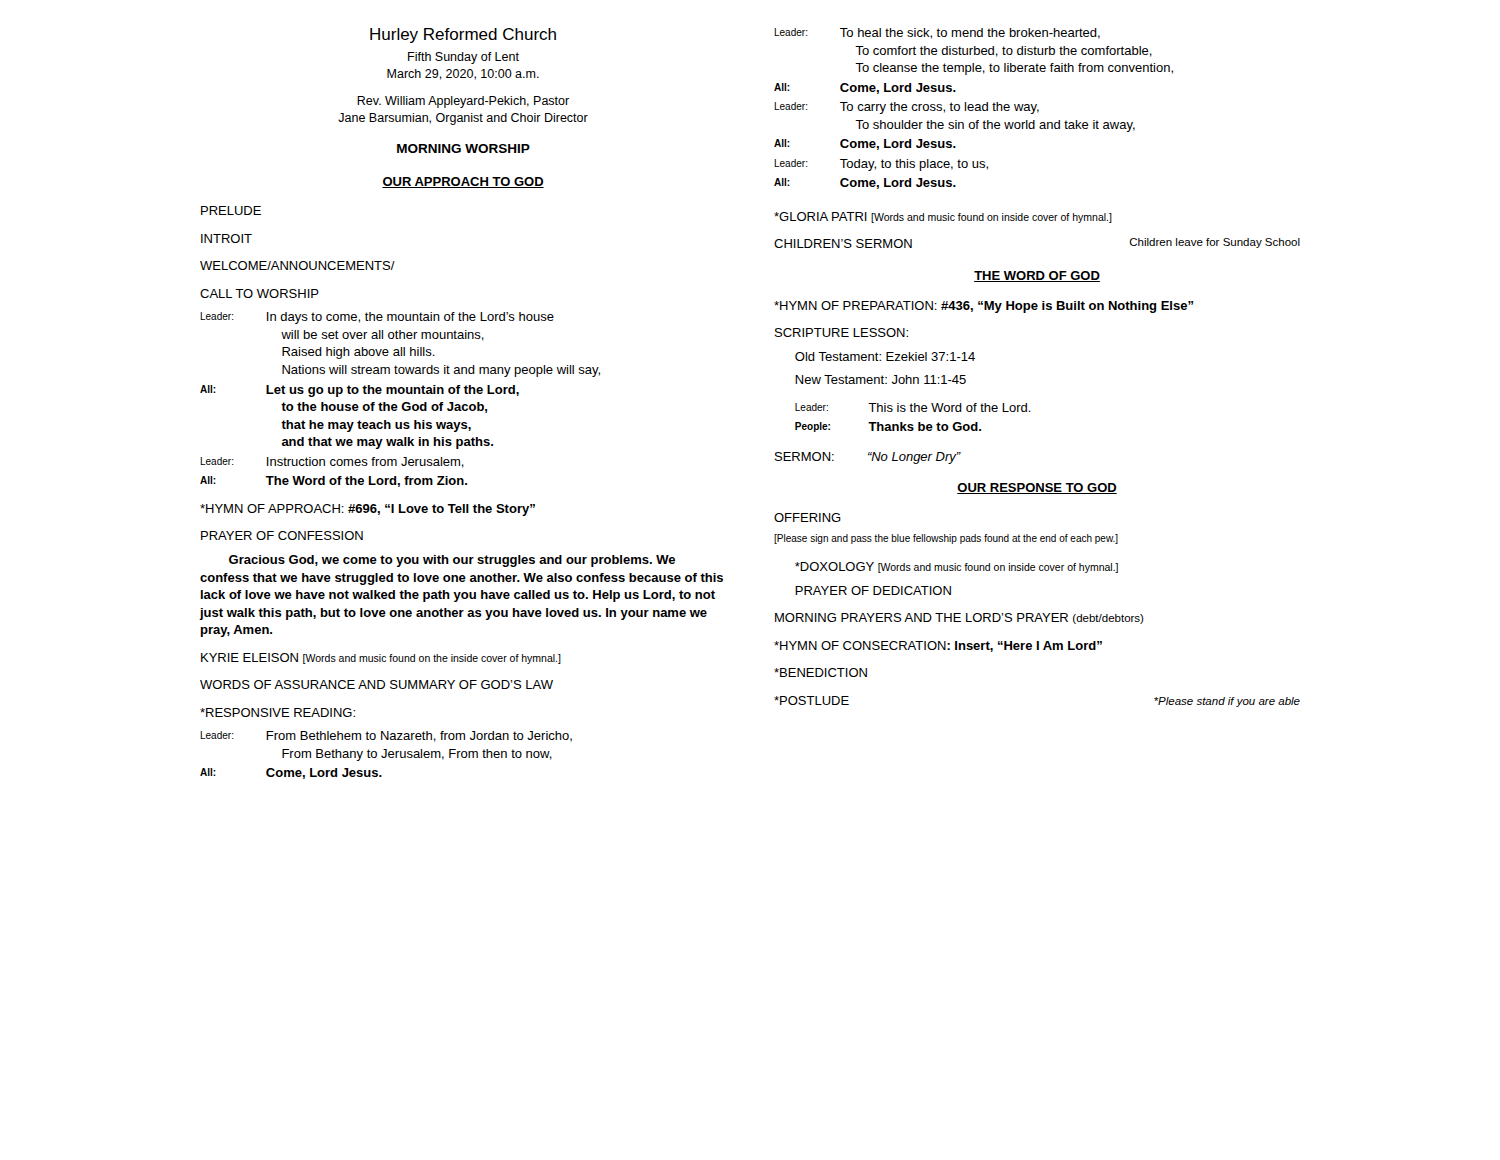Hurley Reformed Church
Fifth Sunday of Lent
March 29, 2020, 10:00 a.m.
Rev. William Appleyard-Pekich, Pastor
Jane Barsumian, Organist and Choir Director
MORNING WORSHIP
OUR APPROACH TO GOD
PRELUDE
INTROIT
WELCOME/ANNOUNCEMENTS/
CALL TO WORSHIP
Leader:
In days to come, the mountain of the Lord’s house will be set over all other mountains, Raised high above all hills. Nations will stream towards it and many people will say,
All:
Let us go up to the mountain of the Lord, to the house of the God of Jacob, that he may teach us his ways, and that we may walk in his paths.
Leader:
Instruction comes from Jerusalem,
All:
The Word of the Lord, from Zion.
*HYMN OF APPROACH: #696, “I Love to Tell the Story”
PRAYER OF CONFESSION
Gracious God, we come to you with our struggles and our problems. We confess that we have struggled to love one another. We also confess because of this lack of love we have not walked the path you have called us to. Help us Lord, to not just walk this path, but to love one another as you have loved us. In your name we pray, Amen.
KYRIE ELEISON [Words and music found on the inside cover of hymnal.]
WORDS OF ASSURANCE AND SUMMARY OF GOD’S LAW
*RESPONSIVE READING:
Leader:
From Bethlehem to Nazareth, from Jordan to Jericho, From Bethany to Jerusalem, From then to now,
All:
Come, Lord Jesus.
Leader:
To heal the sick, to mend the broken-hearted, To comfort the disturbed, to disturb the comfortable, To cleanse the temple, to liberate faith from convention,
All:
Come, Lord Jesus.
Leader:
To carry the cross, to lead the way, To shoulder the sin of the world and take it away,
All:
Come, Lord Jesus.
Leader:
Today, to this place, to us,
All:
Come, Lord Jesus.
*GLORIA PATRI [Words and music found on inside cover of hymnal.]
CHILDREN’S SERMON Children leave for Sunday School
THE WORD OF GOD
*HYMN OF PREPARATION: #436, “My Hope is Built on Nothing Else”
SCRIPTURE LESSON:
Old Testament: Ezekiel 37:1-14
New Testament: John 11:1-45
Leader:
This is the Word of the Lord.
People:
Thanks be to God.
SERMON: “No Longer Dry”
OUR RESPONSE TO GOD
OFFERING
[Please sign and pass the blue fellowship pads found at the end of each pew.]
*DOXOLOGY [Words and music found on inside cover of hymnal.]
PRAYER OF DEDICATION
MORNING PRAYERS AND THE LORD’S PRAYER (debt/debtors)
*HYMN OF CONSECRATION: Insert, “Here I Am Lord”
*BENEDICTION
*POSTLUDE *Please stand if you are able